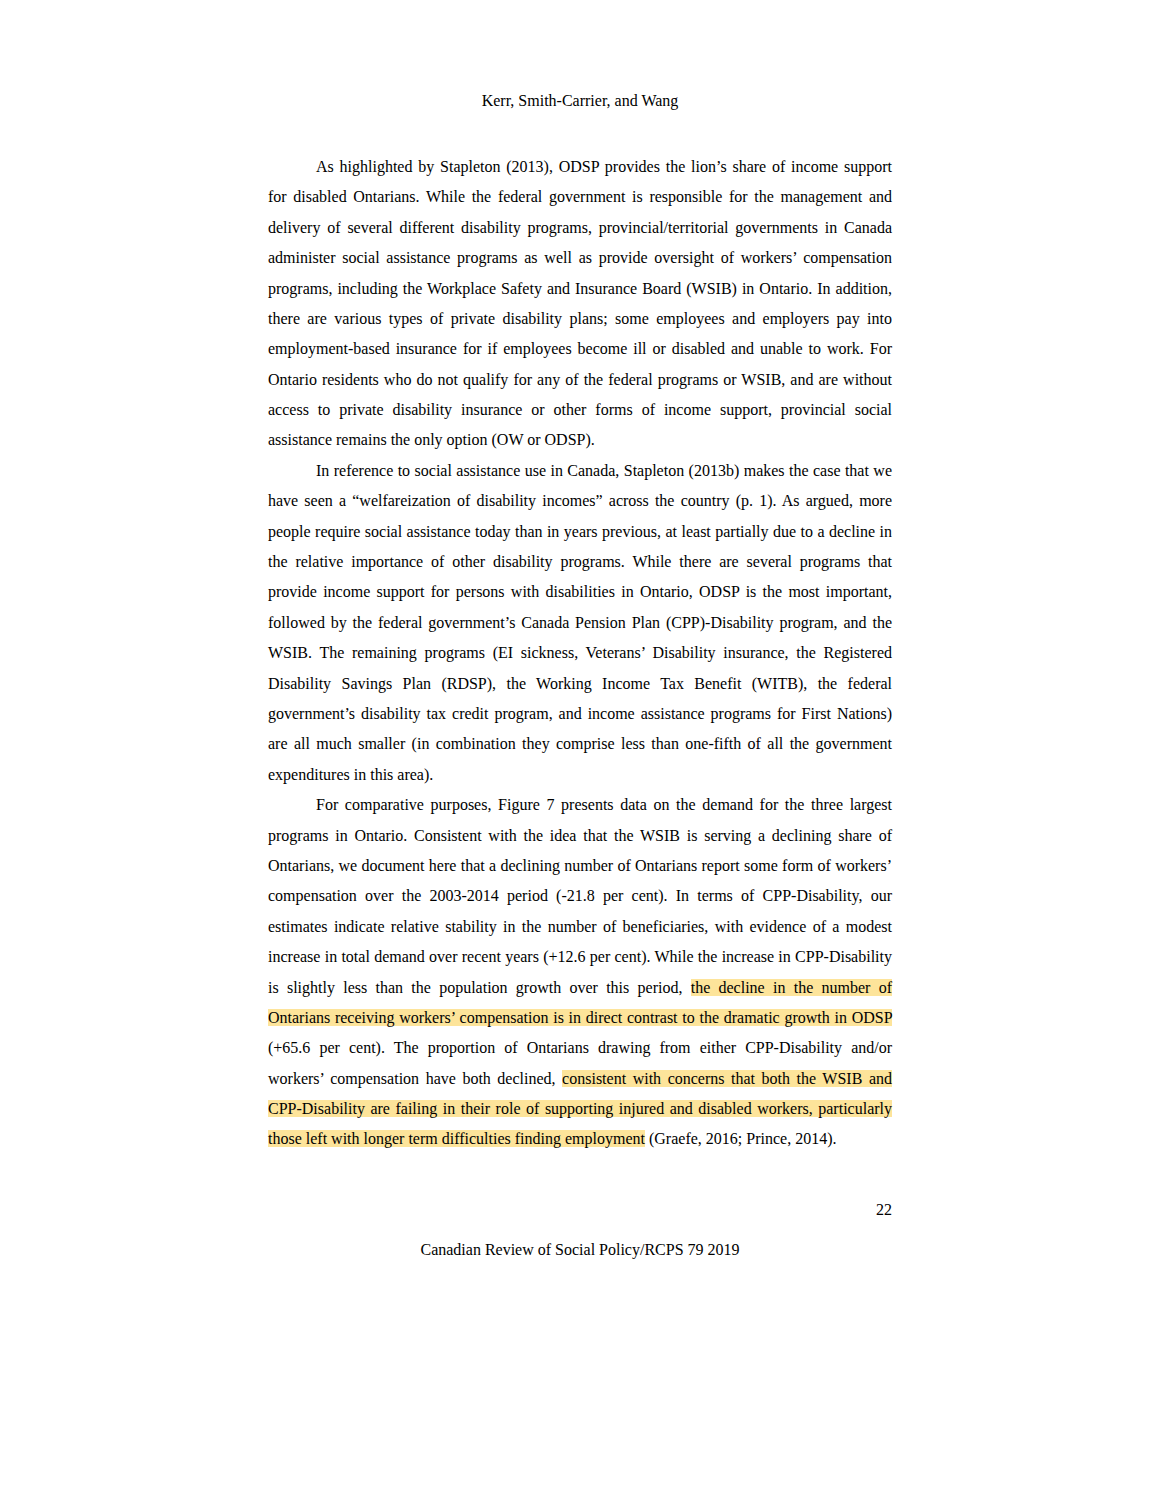Kerr, Smith-Carrier, and Wang
As highlighted by Stapleton (2013), ODSP provides the lion’s share of income support for disabled Ontarians. While the federal government is responsible for the management and delivery of several different disability programs, provincial/territorial governments in Canada administer social assistance programs as well as provide oversight of workers’ compensation programs, including the Workplace Safety and Insurance Board (WSIB) in Ontario. In addition, there are various types of private disability plans; some employees and employers pay into employment-based insurance for if employees become ill or disabled and unable to work. For Ontario residents who do not qualify for any of the federal programs or WSIB, and are without access to private disability insurance or other forms of income support, provincial social assistance remains the only option (OW or ODSP).
In reference to social assistance use in Canada, Stapleton (2013b) makes the case that we have seen a “welfareization of disability incomes” across the country (p. 1). As argued, more people require social assistance today than in years previous, at least partially due to a decline in the relative importance of other disability programs. While there are several programs that provide income support for persons with disabilities in Ontario, ODSP is the most important, followed by the federal government’s Canada Pension Plan (CPP)-Disability program, and the WSIB. The remaining programs (EI sickness, Veterans’ Disability insurance, the Registered Disability Savings Plan (RDSP), the Working Income Tax Benefit (WITB), the federal government’s disability tax credit program, and income assistance programs for First Nations) are all much smaller (in combination they comprise less than one-fifth of all the government expenditures in this area).
For comparative purposes, Figure 7 presents data on the demand for the three largest programs in Ontario. Consistent with the idea that the WSIB is serving a declining share of Ontarians, we document here that a declining number of Ontarians report some form of workers’ compensation over the 2003-2014 period (-21.8 per cent). In terms of CPP-Disability, our estimates indicate relative stability in the number of beneficiaries, with evidence of a modest increase in total demand over recent years (+12.6 per cent). While the increase in CPP-Disability is slightly less than the population growth over this period, the decline in the number of Ontarians receiving workers’ compensation is in direct contrast to the dramatic growth in ODSP (+65.6 per cent). The proportion of Ontarians drawing from either CPP-Disability and/or workers’ compensation have both declined, consistent with concerns that both the WSIB and CPP-Disability are failing in their role of supporting injured and disabled workers, particularly those left with longer term difficulties finding employment (Graefe, 2016; Prince, 2014).
22
Canadian Review of Social Policy/RCPS 79 2019